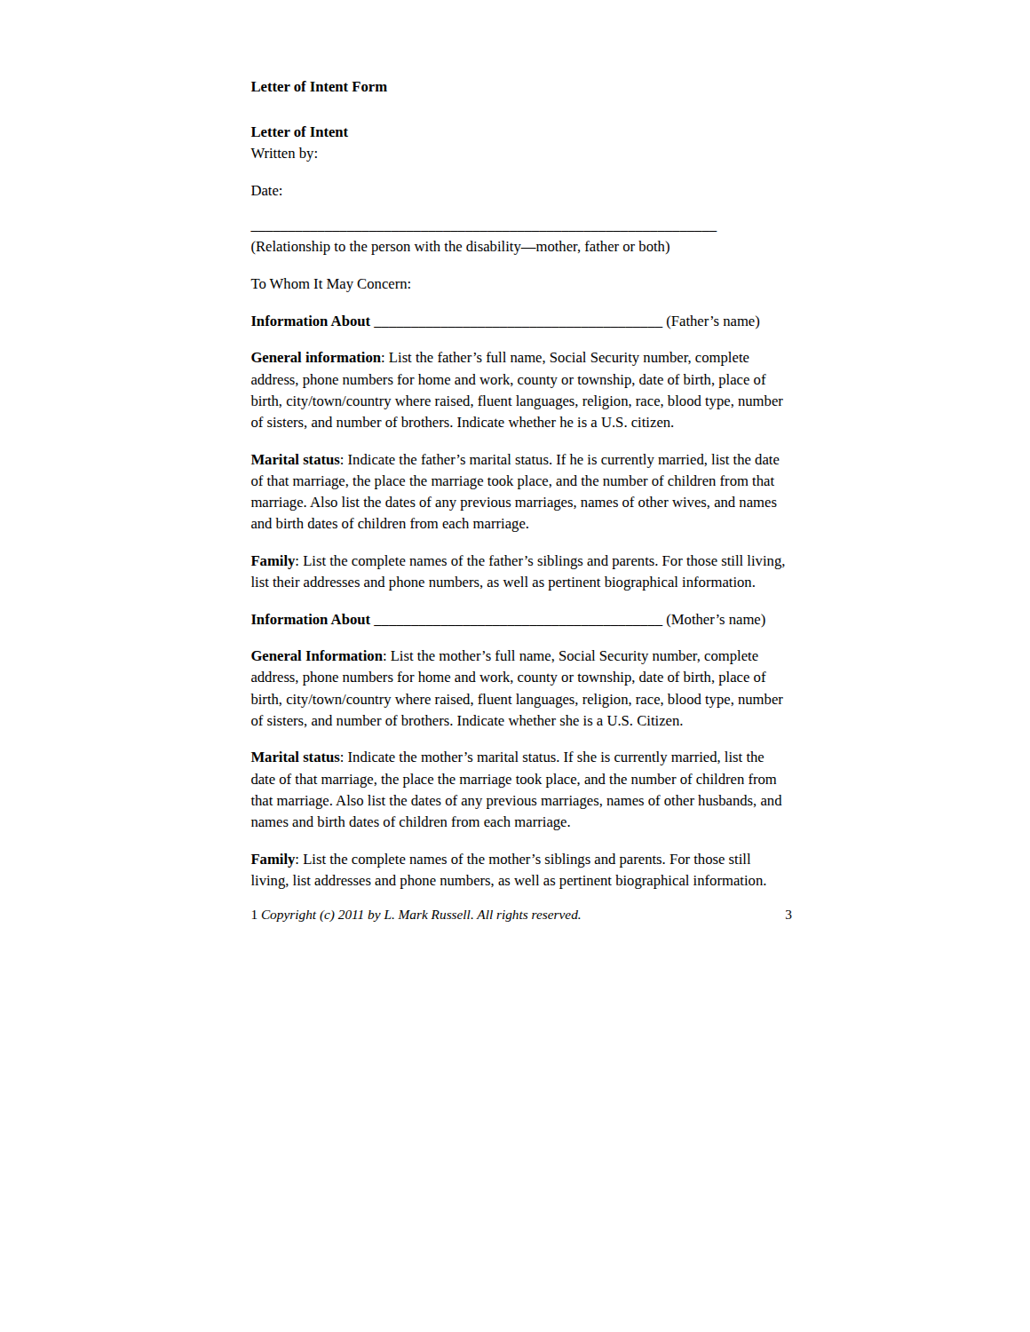Letter of Intent Form
Letter of Intent
Written by:
Date:
_______________________________________________________________
(Relationship to the person with the disability—mother, father or both)
To Whom It May Concern:
Information About _______________________________________ (Father’s name)
General information: List the father’s full name, Social Security number, complete address, phone numbers for home and work, county or township, date of birth, place of birth, city/town/country where raised, fluent languages, religion, race, blood type, number of sisters, and number of brothers. Indicate whether he is a U.S. citizen.
Marital status: Indicate the father’s marital status. If he is currently married, list the date of that marriage, the place the marriage took place, and the number of children from that marriage. Also list the dates of any previous marriages, names of other wives, and names and birth dates of children from each marriage.
Family: List the complete names of the father’s siblings and parents. For those still living, list their addresses and phone numbers, as well as pertinent biographical information.
Information About _______________________________________ (Mother’s name)
General Information: List the mother’s full name, Social Security number, complete address, phone numbers for home and work, county or township, date of birth, place of birth, city/town/country where raised, fluent languages, religion, race, blood type, number of sisters, and number of brothers. Indicate whether she is a U.S. Citizen.
Marital status: Indicate the mother’s marital status. If she is currently married, list the date of that marriage, the place the marriage took place, and the number of children from that marriage. Also list the dates of any previous marriages, names of other husbands, and names and birth dates of children from each marriage.
Family: List the complete names of the mother’s siblings and parents. For those still living, list addresses and phone numbers, as well as pertinent biographical information.
1 Copyright (c) 2011 by L. Mark Russell. All rights reserved. 3